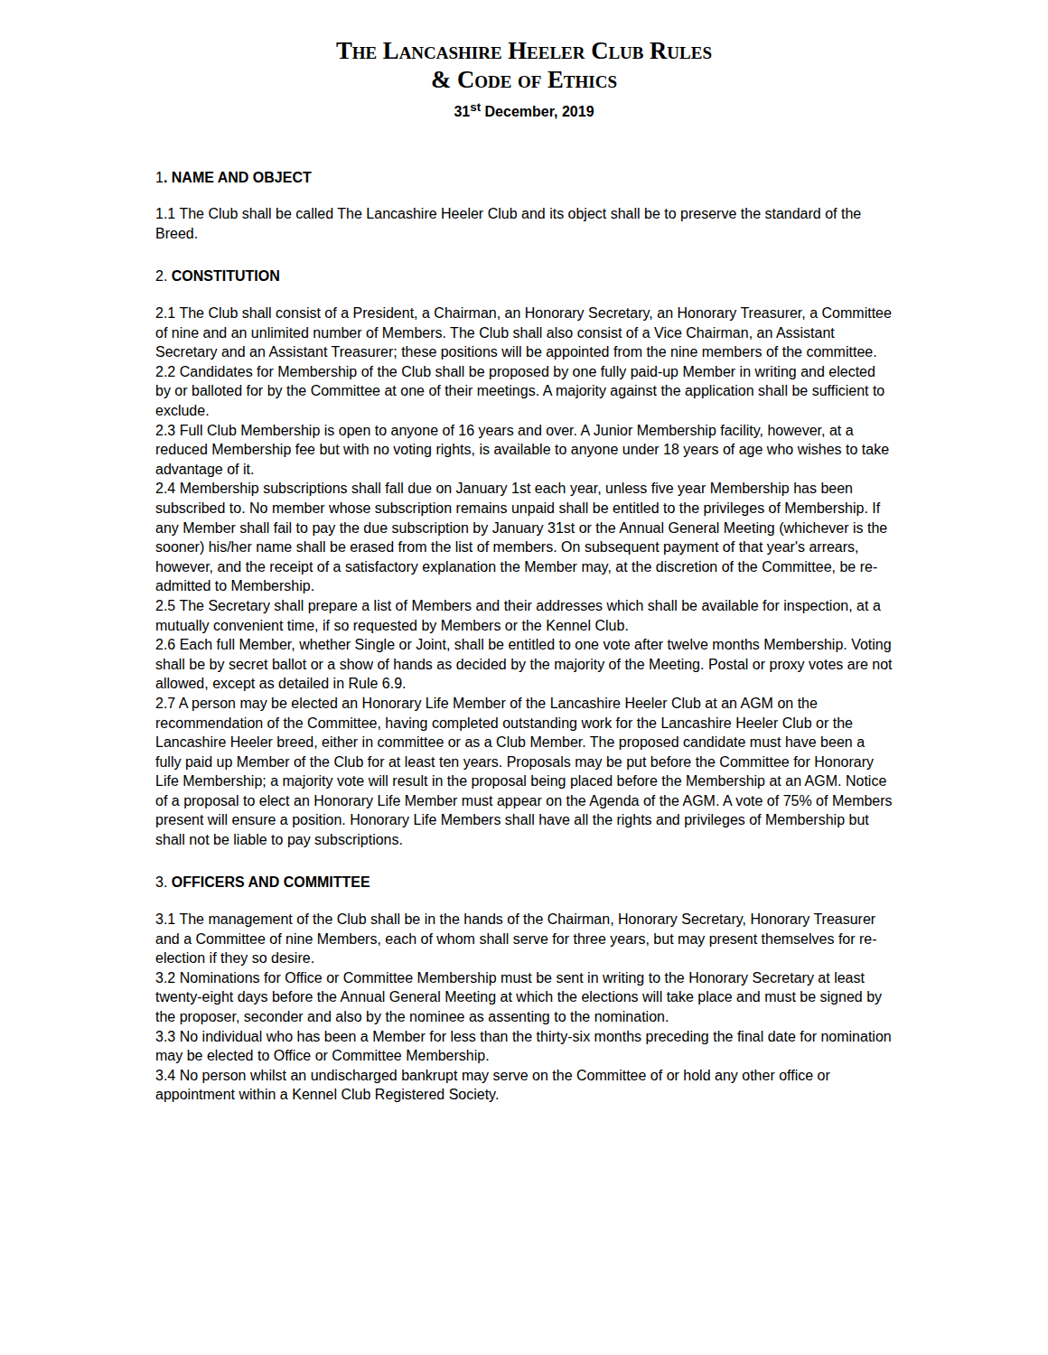The Lancashire Heeler Club Rules
& Code of Ethics
31st December, 2019
1. NAME AND OBJECT
1.1 The Club shall be called The Lancashire Heeler Club and its object shall be to preserve the standard of the Breed.
2. CONSTITUTION
2.1 The Club shall consist of a President, a Chairman, an Honorary Secretary, an Honorary Treasurer, a Committee of nine and an unlimited number of Members. The Club shall also consist of a Vice Chairman, an Assistant Secretary and an Assistant Treasurer; these positions will be appointed from the nine members of the committee.
2.2 Candidates for Membership of the Club shall be proposed by one fully paid-up Member in writing and elected by or balloted for by the Committee at one of their meetings. A majority against the application shall be sufficient to exclude.
2.3 Full Club Membership is open to anyone of 16 years and over. A Junior Membership facility, however, at a reduced Membership fee but with no voting rights, is available to anyone under 18 years of age who wishes to take advantage of it.
2.4 Membership subscriptions shall fall due on January 1st each year, unless five year Membership has been subscribed to. No member whose subscription remains unpaid shall be entitled to the privileges of Membership. If any Member shall fail to pay the due subscription by January 31st or the Annual General Meeting (whichever is the sooner) his/her name shall be erased from the list of members. On subsequent payment of that year's arrears, however, and the receipt of a satisfactory explanation the Member may, at the discretion of the Committee, be re-admitted to Membership.
2.5 The Secretary shall prepare a list of Members and their addresses which shall be available for inspection, at a mutually convenient time, if so requested by Members or the Kennel Club.
2.6 Each full Member, whether Single or Joint, shall be entitled to one vote after twelve months Membership. Voting shall be by secret ballot or a show of hands as decided by the majority of the Meeting. Postal or proxy votes are not allowed, except as detailed in Rule 6.9.
2.7 A person may be elected an Honorary Life Member of the Lancashire Heeler Club at an AGM on the recommendation of the Committee, having completed outstanding work for the Lancashire Heeler Club or the Lancashire Heeler breed, either in committee or as a Club Member. The proposed candidate must have been a fully paid up Member of the Club for at least ten years. Proposals may be put before the Committee for Honorary Life Membership; a majority vote will result in the proposal being placed before the Membership at an AGM. Notice of a proposal to elect an Honorary Life Member must appear on the Agenda of the AGM. A vote of 75% of Members present will ensure a position. Honorary Life Members shall have all the rights and privileges of Membership but shall not be liable to pay subscriptions.
3. OFFICERS AND COMMITTEE
3.1 The management of the Club shall be in the hands of the Chairman, Honorary Secretary, Honorary Treasurer and a Committee of nine Members, each of whom shall serve for three years, but may present themselves for re-election if they so desire.
3.2 Nominations for Office or Committee Membership must be sent in writing to the Honorary Secretary at least twenty-eight days before the Annual General Meeting at which the elections will take place and must be signed by the proposer, seconder and also by the nominee as assenting to the nomination.
3.3 No individual who has been a Member for less than the thirty-six months preceding the final date for nomination may be elected to Office or Committee Membership.
3.4 No person whilst an undischarged bankrupt may serve on the Committee of or hold any other office or appointment within a Kennel Club Registered Society.